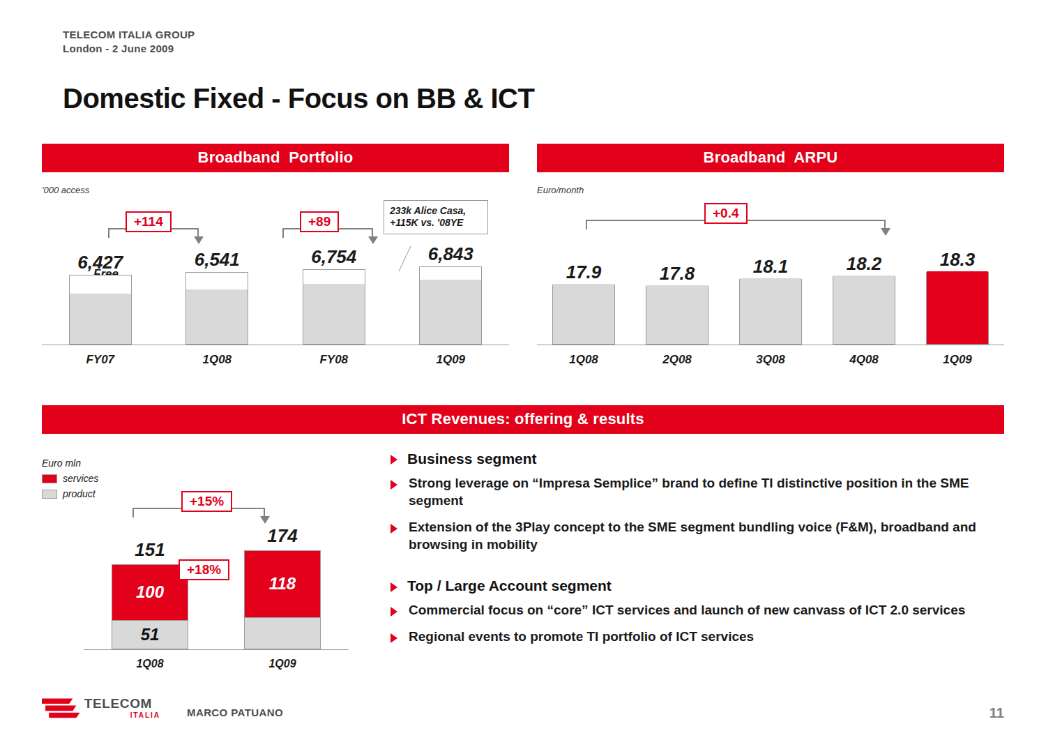TELECOM ITALIA GROUP
London - 2 June 2009
Domestic Fixed - Focus on BB & ICT
Broadband Portfolio
'000 access
+114
+89
233k Alice Casa,
+115K vs. '08YE
Free Flat (%)
6,427
FY07
6,541
1Q08
6,754
FY08
6,843
1Q09
Broadband ARPU
Euro/month
+0.4
17.9
1Q08
17.8
2Q08
18.1
3Q08
18.2
4Q08
18.3
1Q09
ICT Revenues: offering & results
Euro mln
services
product
+15%
+18%
151
100
51
1Q08
174
118
1Q09
Business segment
Strong leverage on “Impresa Semplice” brand to define TI distinctive position in the SME segment
Extension of the 3Play concept to the SME segment bundling voice (F&M), broadband and browsing in mobility
Top / Large Account segment
Commercial focus on “core” ICT services and launch of new canvass of ICT 2.0 services
Regional events to promote TI portfolio of ICT services
TELECOM ITALIA
MARCO PATUANO
11